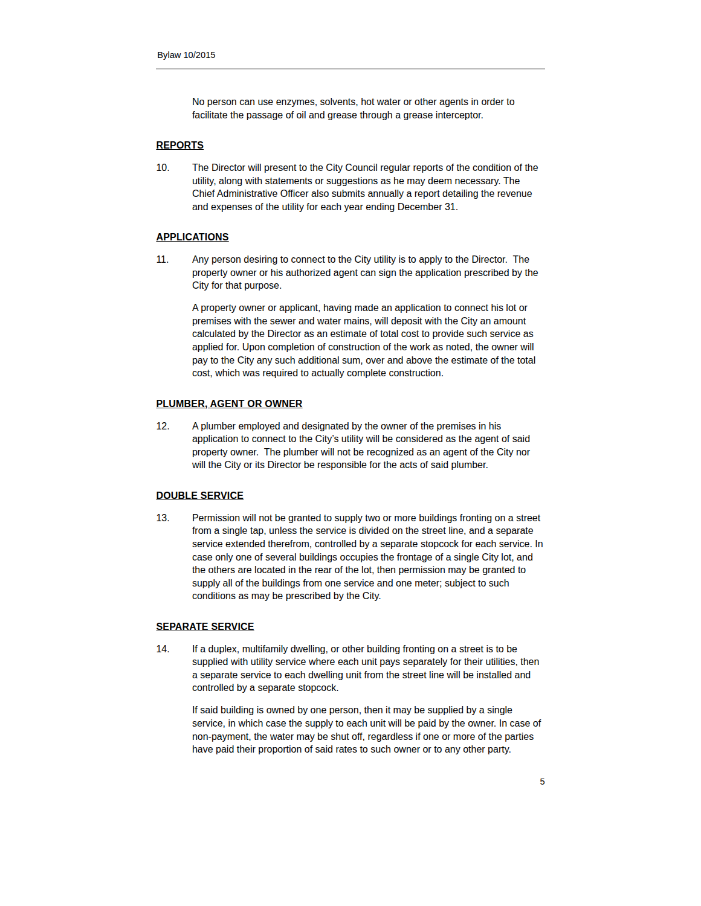Bylaw 10/2015
No person can use enzymes, solvents, hot water or other agents in order to facilitate the passage of oil and grease through a grease interceptor.
REPORTS
10.
The Director will present to the City Council regular reports of the condition of the utility, along with statements or suggestions as he may deem necessary. The Chief Administrative Officer also submits annually a report detailing the revenue and expenses of the utility for each year ending December 31.
APPLICATIONS
11.
Any person desiring to connect to the City utility is to apply to the Director. The property owner or his authorized agent can sign the application prescribed by the City for that purpose.
A property owner or applicant, having made an application to connect his lot or premises with the sewer and water mains, will deposit with the City an amount calculated by the Director as an estimate of total cost to provide such service as applied for. Upon completion of construction of the work as noted, the owner will pay to the City any such additional sum, over and above the estimate of the total cost, which was required to actually complete construction.
PLUMBER, AGENT OR OWNER
12.
A plumber employed and designated by the owner of the premises in his application to connect to the City’s utility will be considered as the agent of said property owner. The plumber will not be recognized as an agent of the City nor will the City or its Director be responsible for the acts of said plumber.
DOUBLE SERVICE
13.
Permission will not be granted to supply two or more buildings fronting on a street from a single tap, unless the service is divided on the street line, and a separate service extended therefrom, controlled by a separate stopcock for each service. In case only one of several buildings occupies the frontage of a single City lot, and the others are located in the rear of the lot, then permission may be granted to supply all of the buildings from one service and one meter; subject to such conditions as may be prescribed by the City.
SEPARATE SERVICE
14.
If a duplex, multifamily dwelling, or other building fronting on a street is to be supplied with utility service where each unit pays separately for their utilities, then a separate service to each dwelling unit from the street line will be installed and controlled by a separate stopcock.
If said building is owned by one person, then it may be supplied by a single service, in which case the supply to each unit will be paid by the owner. In case of non-payment, the water may be shut off, regardless if one or more of the parties have paid their proportion of said rates to such owner or to any other party.
5